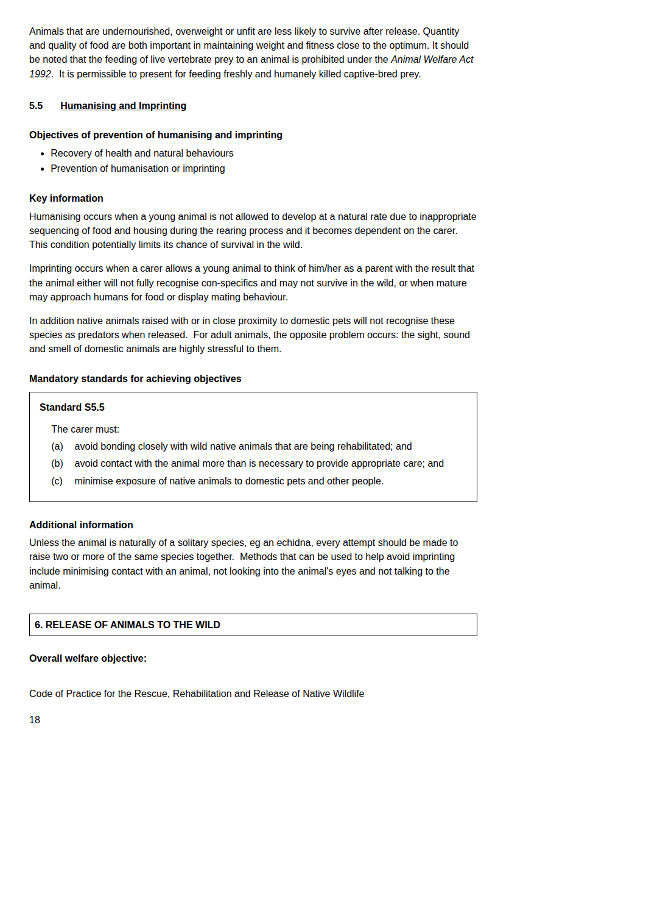Animals that are undernourished, overweight or unfit are less likely to survive after release. Quantity and quality of food are both important in maintaining weight and fitness close to the optimum. It should be noted that the feeding of live vertebrate prey to an animal is prohibited under the Animal Welfare Act 1992. It is permissible to present for feeding freshly and humanely killed captive-bred prey.
5.5 Humanising and Imprinting
Objectives of prevention of humanising and imprinting
Recovery of health and natural behaviours
Prevention of humanisation or imprinting
Key information
Humanising occurs when a young animal is not allowed to develop at a natural rate due to inappropriate sequencing of food and housing during the rearing process and it becomes dependent on the carer. This condition potentially limits its chance of survival in the wild.
Imprinting occurs when a carer allows a young animal to think of him/her as a parent with the result that the animal either will not fully recognise con-specifics and may not survive in the wild, or when mature may approach humans for food or display mating behaviour.
In addition native animals raised with or in close proximity to domestic pets will not recognise these species as predators when released. For adult animals, the opposite problem occurs: the sight, sound and smell of domestic animals are highly stressful to them.
Mandatory standards for achieving objectives
Standard S5.5
The carer must:
(a) avoid bonding closely with wild native animals that are being rehabilitated; and
(b) avoid contact with the animal more than is necessary to provide appropriate care; and
(c) minimise exposure of native animals to domestic pets and other people.
Additional information
Unless the animal is naturally of a solitary species, eg an echidna, every attempt should be made to raise two or more of the same species together. Methods that can be used to help avoid imprinting include minimising contact with an animal, not looking into the animal's eyes and not talking to the animal.
6. RELEASE OF ANIMALS TO THE WILD
Overall welfare objective:
Code of Practice for the Rescue, Rehabilitation and Release of Native Wildlife
18